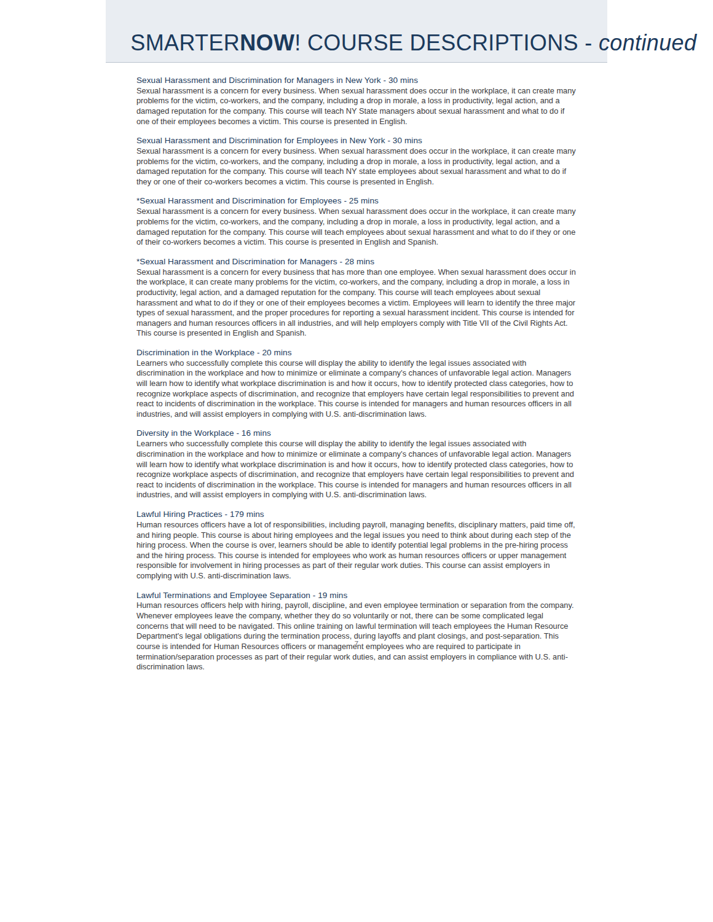SMARTER NOW! COURSE DESCRIPTIONS - continued
Sexual Harassment and Discrimination for Managers in New York - 30 mins
Sexual harassment is a concern for every business. When sexual harassment does occur in the workplace, it can create many problems for the victim, co-workers, and the company, including a drop in morale, a loss in productivity, legal action, and a damaged reputation for the company. This course will teach NY State managers about sexual harassment and what to do if one of their employees becomes a victim. This course is presented in English.
Sexual Harassment and Discrimination for Employees in New York - 30 mins
Sexual harassment is a concern for every business. When sexual harassment does occur in the workplace, it can create many problems for the victim, co-workers, and the company, including a drop in morale, a loss in productivity, legal action, and a damaged reputation for the company. This course will teach NY state employees about sexual harassment and what to do if they or one of their co-workers becomes a victim. This course is presented in English.
*Sexual Harassment and Discrimination for Employees - 25 mins
Sexual harassment is a concern for every business. When sexual harassment does occur in the workplace, it can create many problems for the victim, co-workers, and the company, including a drop in morale, a loss in productivity, legal action, and a damaged reputation for the company. This course will teach employees about sexual harassment and what to do if they or one of their co-workers becomes a victim. This course is presented in English and Spanish.
*Sexual Harassment and Discrimination for Managers - 28 mins
Sexual harassment is a concern for every business that has more than one employee. When sexual harassment does occur in the workplace, it can create many problems for the victim, co-workers, and the company, including a drop in morale, a loss in productivity, legal action, and a damaged reputation for the company. This course will teach employees about sexual harassment and what to do if they or one of their employees becomes a victim. Employees will learn to identify the three major types of sexual harassment, and the proper procedures for reporting a sexual harassment incident. This course is intended for managers and human resources officers in all industries, and will help employers comply with Title VII of the Civil Rights Act. This course is presented in English and Spanish.
Discrimination in the Workplace - 20 mins
Learners who successfully complete this course will display the ability to identify the legal issues associated with discrimination in the workplace and how to minimize or eliminate a company's chances of unfavorable legal action. Managers will learn how to identify what workplace discrimination is and how it occurs, how to identify protected class categories, how to recognize workplace aspects of discrimination, and recognize that employers have certain legal responsibilities to prevent and react to incidents of discrimination in the workplace. This course is intended for managers and human resources officers in all industries, and will assist employers in complying with U.S. anti-discrimination laws.
Diversity in the Workplace - 16 mins
Learners who successfully complete this course will display the ability to identify the legal issues associated with discrimination in the workplace and how to minimize or eliminate a company's chances of unfavorable legal action. Managers will learn how to identify what workplace discrimination is and how it occurs, how to identify protected class categories, how to recognize workplace aspects of discrimination, and recognize that employers have certain legal responsibilities to prevent and react to incidents of discrimination in the workplace. This course is intended for managers and human resources officers in all industries, and will assist employers in complying with U.S. anti-discrimination laws.
Lawful Hiring Practices - 179 mins
Human resources officers have a lot of responsibilities, including payroll, managing benefits, disciplinary matters, paid time off, and hiring people. This course is about hiring employees and the legal issues you need to think about during each step of the hiring process. When the course is over, learners should be able to identify potential legal problems in the pre-hiring process and the hiring process. This course is intended for employees who work as human resources officers or upper management responsible for involvement in hiring processes as part of their regular work duties. This course can assist employers in complying with U.S. anti-discrimination laws.
Lawful Terminations and Employee Separation - 19 mins
Human resources officers help with hiring, payroll, discipline, and even employee termination or separation from the company. Whenever employees leave the company, whether they do so voluntarily or not, there can be some complicated legal concerns that will need to be navigated. This online training on lawful termination will teach employees the Human Resource Department's legal obligations during the termination process, during layoffs and plant closings, and post-separation. This course is intended for Human Resources officers or management employees who are required to participate in termination/separation processes as part of their regular work duties, and can assist employers in compliance with U.S. anti-discrimination laws.
7